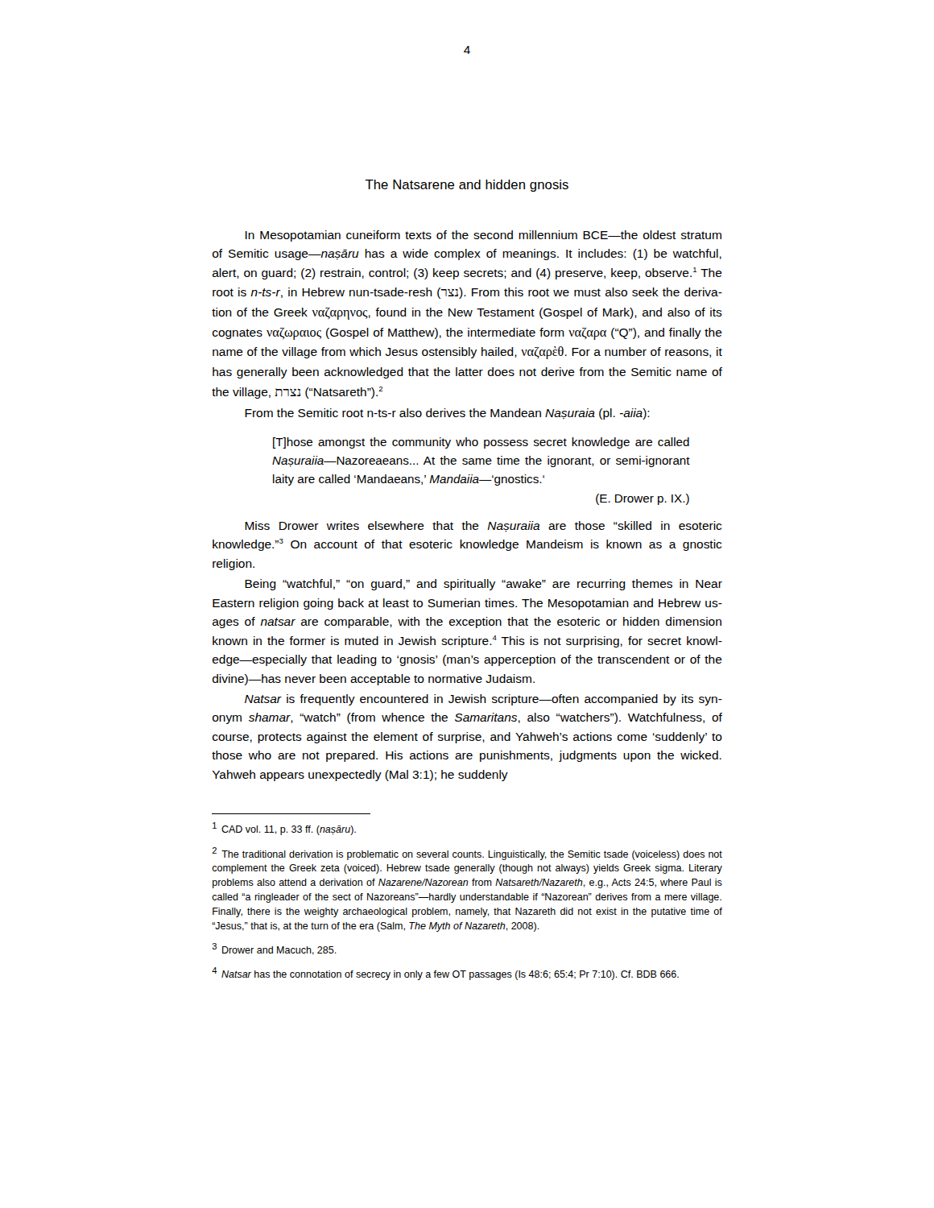4
The Natsarene and hidden gnosis
In Mesopotamian cuneiform texts of the second millennium BCE—the oldest stratum of Semitic usage—naṣāru has a wide complex of meanings. It includes: (1) be watchful, alert, on guard; (2) restrain, control; (3) keep secrets; and (4) preserve, keep, observe.1 The root is n-ts-r, in Hebrew nun-tsade-resh (נצר). From this root we must also seek the derivation of the Greek ναζαρηνος, found in the New Testament (Gospel of Mark), and also of its cognates ναζωραιος (Gospel of Matthew), the intermediate form ναζαρα (“Q”), and finally the name of the village from which Jesus ostensibly hailed, ναζαρὲθ. For a number of reasons, it has generally been acknowledged that the latter does not derive from the Semitic name of the village, נצרת (“Natsareth”).2
From the Semitic root n-ts-r also derives the Mandean Naṣuraia (pl. -aiia):
[T]hose amongst the community who possess secret knowledge are called Naṣuraiia—Nazoreaeans... At the same time the ignorant, or semi-ignorant laity are called ‘Mandaeans,’ Mandaiia—‘gnostics.‘ (E. Drower p. IX.)
Miss Drower writes elsewhere that the Naṣuraiia are those “skilled in esoteric knowledge.”3 On account of that esoteric knowledge Mandeism is known as a gnostic religion.
Being “watchful,” “on guard,” and spiritually “awake” are recurring themes in Near Eastern religion going back at least to Sumerian times. The Mesopotamian and Hebrew usages of natsar are comparable, with the exception that the esoteric or hidden dimension known in the former is muted in Jewish scripture.4 This is not surprising, for secret knowledge—especially that leading to ‘gnosis’ (man’s apperception of the transcendent or of the divine)—has never been acceptable to normative Judaism.
Natsar is frequently encountered in Jewish scripture—often accompanied by its synonym shamar, “watch” (from whence the Samaritans, also “watchers”). Watchfulness, of course, protects against the element of surprise, and Yahweh’s actions come ‘suddenly’ to those who are not prepared. His actions are punishments, judgments upon the wicked. Yahweh appears unexpectedly (Mal 3:1); he suddenly
1 CAD vol. 11, p. 33 ff. (naṣāru).
2 The traditional derivation is problematic on several counts. Linguistically, the Semitic tsade (voiceless) does not complement the Greek zeta (voiced). Hebrew tsade generally (though not always) yields Greek sigma. Literary problems also attend a derivation of Nazarene/Nazorean from Natsareth/Nazareth, e.g., Acts 24:5, where Paul is called “a ringleader of the sect of Nazoreans”—hardly understandable if “Nazorean” derives from a mere village. Finally, there is the weighty archaeological problem, namely, that Nazareth did not exist in the putative time of “Jesus,” that is, at the turn of the era (Salm, The Myth of Nazareth, 2008).
3 Drower and Macuch, 285.
4 Natsar has the connotation of secrecy in only a few OT passages (Is 48:6; 65:4; Pr 7:10). Cf. BDB 666.